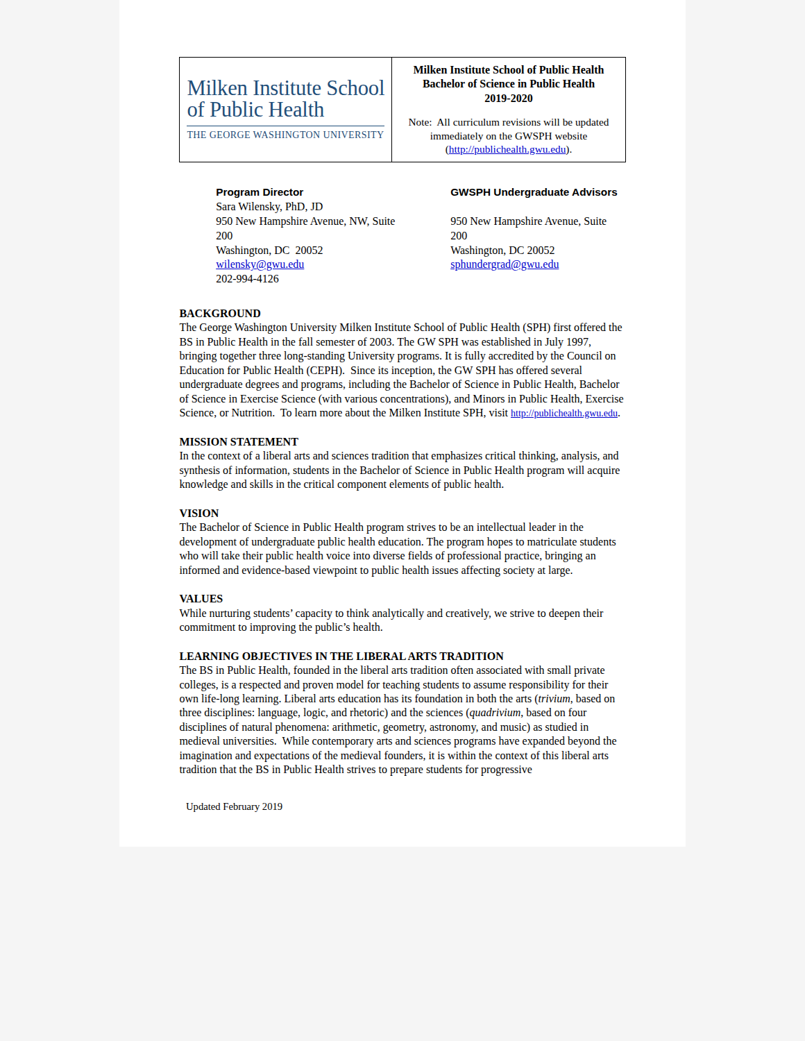| Milken Institute School of Public Health THE GEORGE WASHINGTON UNIVERSITY | Milken Institute School of Public Health Bachelor of Science in Public Health 2019-2020 Note: All curriculum revisions will be updated immediately on the GWSPH website ( http://publichealth.gwu.edu ). |
| Program Director Sara Wilensky, PhD, JD 950 New Hampshire Avenue, NW, Suite 200 Washington, DC 20052 wilensky@gwu.edu 202-994-4126 | GWSPH Undergraduate Advisors 950 New Hampshire Avenue, Suite 200 Washington, DC 20052 sphundergrad@gwu.edu |
Background
The George Washington University Milken Institute School of Public Health (SPH) first offered the BS in Public Health in the fall semester of 2003. The GW SPH was established in July 1997, bringing together three long-standing University programs. It is fully accredited by the Council on Education for Public Health (CEPH). Since its inception, the GW SPH has offered several undergraduate degrees and programs, including the Bachelor of Science in Public Health, Bachelor of Science in Exercise Science (with various concentrations), and Minors in Public Health, Exercise Science, or Nutrition. To learn more about the Milken Institute SPH, visit http://publichealth.gwu.edu.
Mission Statement
In the context of a liberal arts and sciences tradition that emphasizes critical thinking, analysis, and synthesis of information, students in the Bachelor of Science in Public Health program will acquire knowledge and skills in the critical component elements of public health.
Vision
The Bachelor of Science in Public Health program strives to be an intellectual leader in the development of undergraduate public health education. The program hopes to matriculate students who will take their public health voice into diverse fields of professional practice, bringing an informed and evidence-based viewpoint to public health issues affecting society at large.
Values
While nurturing students’ capacity to think analytically and creatively, we strive to deepen their commitment to improving the public’s health.
Learning Objectives in the Liberal Arts Tradition
The BS in Public Health, founded in the liberal arts tradition often associated with small private colleges, is a respected and proven model for teaching students to assume responsibility for their own life-long learning. Liberal arts education has its foundation in both the arts (trivium, based on three disciplines: language, logic, and rhetoric) and the sciences (quadrivium, based on four disciplines of natural phenomena: arithmetic, geometry, astronomy, and music) as studied in medieval universities. While contemporary arts and sciences programs have expanded beyond the imagination and expectations of the medieval founders, it is within the context of this liberal arts tradition that the BS in Public Health strives to prepare students for progressive
Updated February 2019